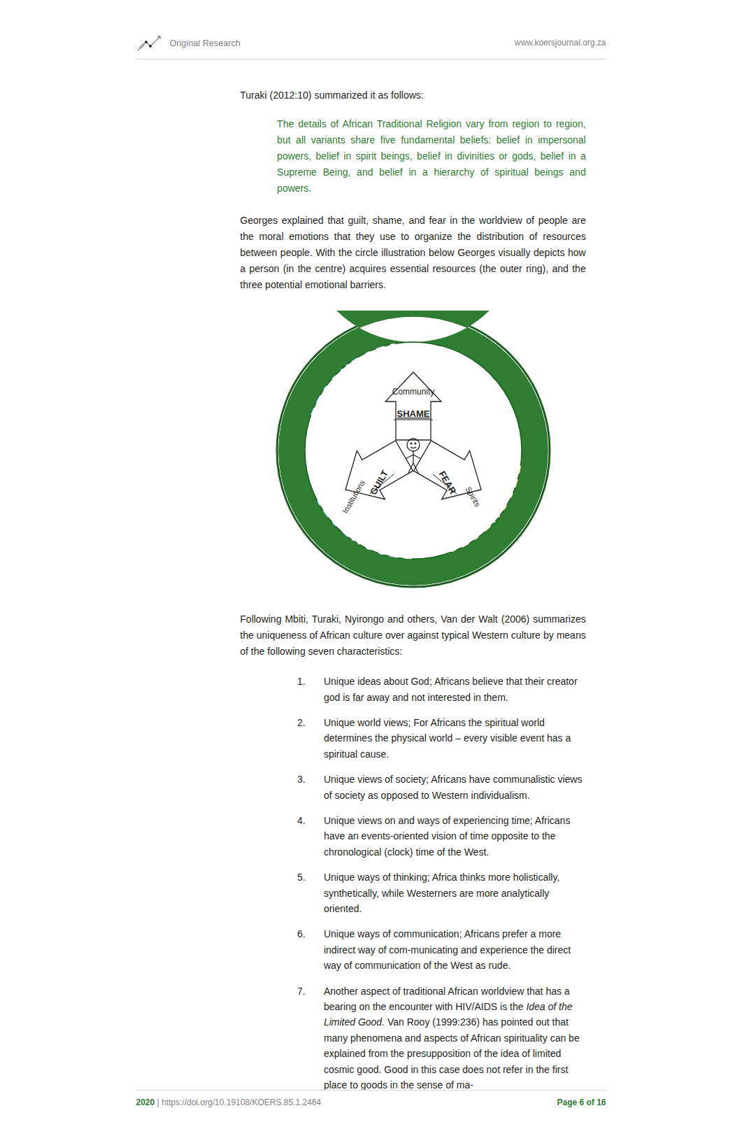Original Research
www.koersjournal.org.za
Turaki (2012:10) summarized it as follows:
The details of African Traditional Religion vary from region to region, but all variants share five fundamental beliefs: belief in impersonal powers, belief in spirit beings, belief in divinities or gods, belief in a Supreme Being, and belief in a hierarchy of spiritual beings and powers.
Georges explained that guilt, shame, and fear in the worldview of people are the moral emotions that they use to organize the distribution of resources between people. With the circle illustration below Georges visually depicts how a person (in the centre) acquires essential resources (the outer ring), and the three potential emotional barriers.
RESOURCES health protection work RESOURCES information RESOURCES home food Community SHAME Institutions GUILT Spirits FEAR
Following Mbiti, Turaki, Nyirongo and others, Van der Walt (2006) summarizes the uniqueness of African culture over against typical Western culture by means of the following seven characteristics:
1. Unique ideas about God; Africans believe that their creator god is far away and not interested in them.
2. Unique world views; For Africans the spiritual world determines the physical world – every visible event has a spiritual cause.
3. Unique views of society; Africans have communalistic views of society as opposed to Western individualism.
4. Unique views on and ways of experiencing time; Africans have an events-oriented vision of time opposite to the chronological (clock) time of the West.
5. Unique ways of thinking; Africa thinks more holistically, synthetically, while Westerners are more analytically oriented.
6. Unique ways of communication; Africans prefer a more indirect way of com-municating and experience the direct way of communication of the West as rude.
7. Another aspect of traditional African worldview that has a bearing on the encounter with HIV/AIDS is the Idea of the Limited Good. Van Rooy (1999:236) has pointed out that many phenomena and aspects of African spirituality can be explained from the presupposition of the idea of limited cosmic good. Good in this case does not refer in the first place to goods in the sense of ma-
2020 | https://doi.org/10.19108/KOERS.85.1.2464
Page 6 of 16